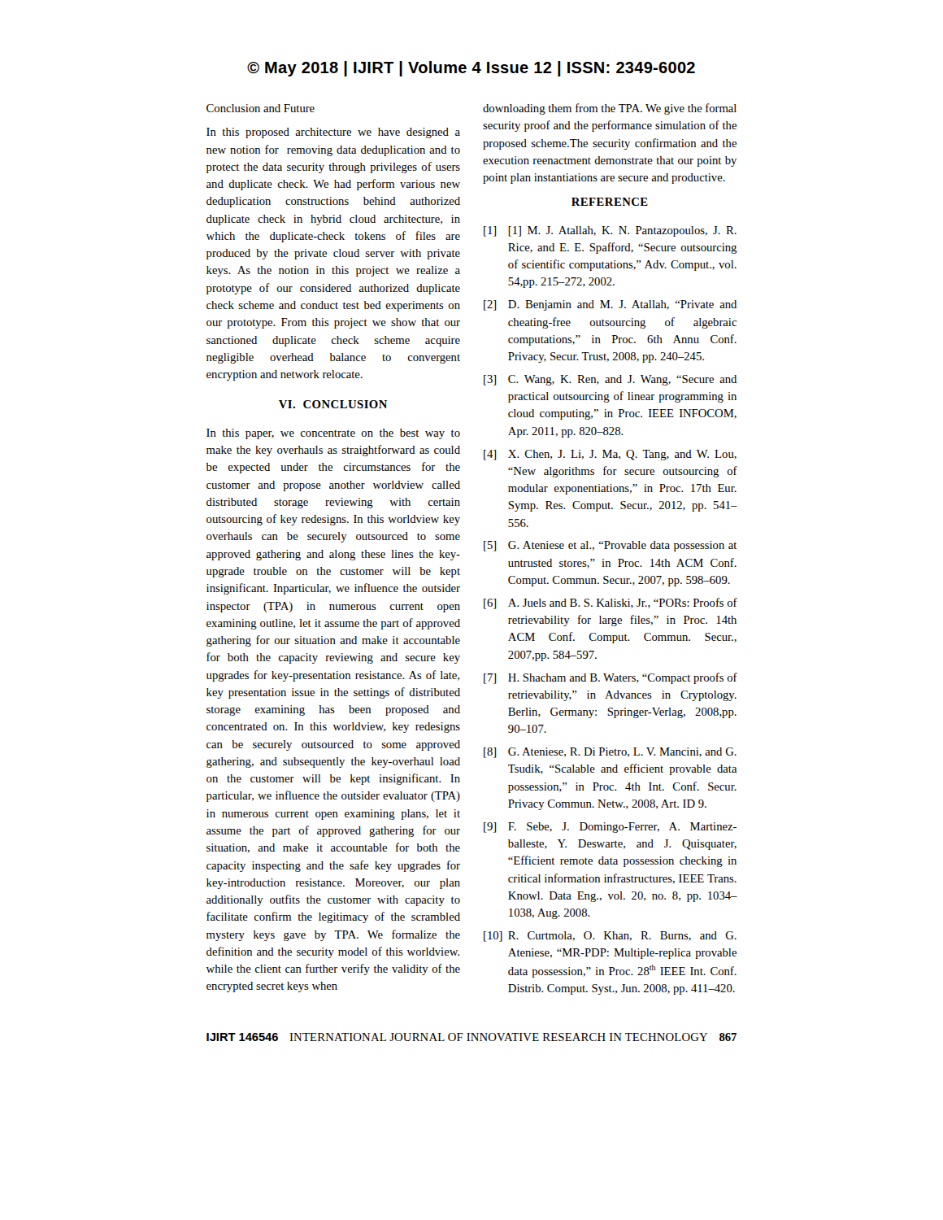© May 2018 | IJIRT | Volume 4 Issue 12 | ISSN: 2349-6002
Conclusion and Future
In this proposed architecture we have designed a new notion for removing data deduplication and to protect the data security through privileges of users and duplicate check. We had perform various new deduplication constructions behind authorized duplicate check in hybrid cloud architecture, in which the duplicate-check tokens of files are produced by the private cloud server with private keys. As the notion in this project we realize a prototype of our considered authorized duplicate check scheme and conduct test bed experiments on our prototype. From this project we show that our sanctioned duplicate check scheme acquire negligible overhead balance to convergent encryption and network relocate.
VI. CONCLUSION
In this paper, we concentrate on the best way to make the key overhauls as straightforward as could be expected under the circumstances for the customer and propose another worldview called distributed storage reviewing with certain outsourcing of key redesigns. In this worldview key overhauls can be securely outsourced to some approved gathering and along these lines the key-upgrade trouble on the customer will be kept insignificant. Inparticular, we influence the outsider inspector (TPA) in numerous current open examining outline, let it assume the part of approved gathering for our situation and make it accountable for both the capacity reviewing and secure key upgrades for key-presentation resistance. As of late, key presentation issue in the settings of distributed storage examining has been proposed and concentrated on. In this worldview, key redesigns can be securely outsourced to some approved gathering, and subsequently the key-overhaul load on the customer will be kept insignificant. In particular, we influence the outsider evaluator (TPA) in numerous current open examining plans, let it assume the part of approved gathering for our situation, and make it accountable for both the capacity inspecting and the safe key upgrades for key-introduction resistance. Moreover, our plan additionally outfits the customer with capacity to facilitate confirm the legitimacy of the scrambled mystery keys gave by TPA. We formalize the definition and the security model of this worldview. while the client can further verify the validity of the encrypted secret keys when
downloading them from the TPA. We give the formal security proof and the performance simulation of the proposed scheme.The security confirmation and the execution reenactment demonstrate that our point by point plan instantiations are secure and productive.
REFERENCE
[1][1] M. J. Atallah, K. N. Pantazopoulos, J. R. Rice, and E. E. Spafford, “Secure outsourcing of scientific computations,” Adv. Comput., vol. 54,pp. 215–272, 2002.
[2] D. Benjamin and M. J. Atallah, “Private and cheating-free outsourcing of algebraic computations,” in Proc. 6th Annu Conf. Privacy, Secur. Trust, 2008, pp. 240–245.
[3] C. Wang, K. Ren, and J. Wang, “Secure and practical outsourcing of linear programming in cloud computing,” in Proc. IEEE INFOCOM, Apr. 2011, pp. 820–828.
[4] X. Chen, J. Li, J. Ma, Q. Tang, and W. Lou, “New algorithms for secure outsourcing of modular exponentiations,” in Proc. 17th Eur. Symp. Res. Comput. Secur., 2012, pp. 541–556.
[5] G. Ateniese et al., “Provable data possession at untrusted stores,” in Proc. 14th ACM Conf. Comput. Commun. Secur., 2007, pp. 598–609.
[6] A. Juels and B. S. Kaliski, Jr., “PORs: Proofs of retrievability for large files,” in Proc. 14th ACM Conf. Comput. Commun. Secur., 2007,pp. 584–597.
[7] H. Shacham and B. Waters, “Compact proofs of retrievability,” in Advances in Cryptology. Berlin, Germany: Springer-Verlag, 2008,pp. 90–107.
[8] G. Ateniese, R. Di Pietro, L. V. Mancini, and G. Tsudik, “Scalable and efficient provable data possession,” in Proc. 4th Int. Conf. Secur. Privacy Commun. Netw., 2008, Art. ID 9.
[9] F. Sebe, J. Domingo-Ferrer, A. Martinez-balleste, Y. Deswarte, and J. Quisquater, “Efficient remote data possession checking in critical information infrastructures, IEEE Trans. Knowl. Data Eng., vol. 20, no. 8, pp. 1034–1038, Aug. 2008.
[10] R. Curtmola, O. Khan, R. Burns, and G. Ateniese, “MR-PDP: Multiple-replica provable data possession,” in Proc. 28th IEEE Int. Conf. Distrib. Comput. Syst., Jun. 2008, pp. 411–420.
IJIRT 146546
INTERNATIONAL JOURNAL OF INNOVATIVE RESEARCH IN TECHNOLOGY
867